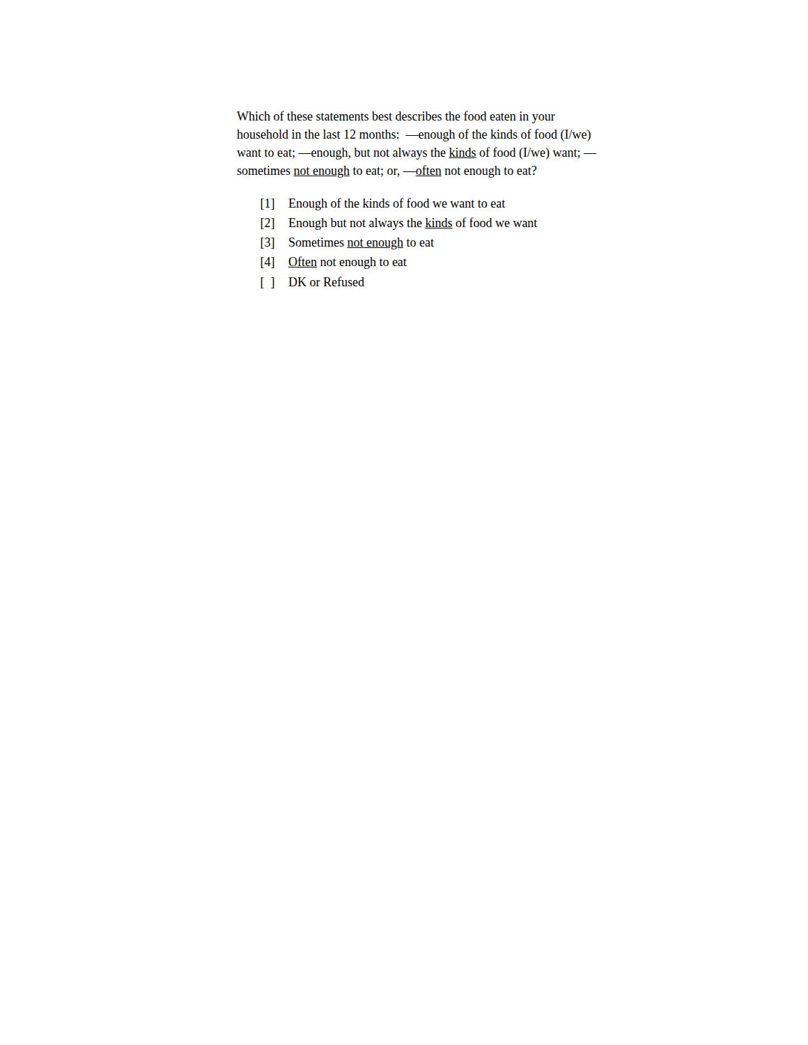Which of these statements best describes the food eaten in your household in the last 12 months: —enough of the kinds of food (I/we) want to eat; —enough, but not always the kinds of food (I/we) want; —sometimes not enough to eat; or, —often not enough to eat?
[1] Enough of the kinds of food we want to eat
[2] Enough but not always the kinds of food we want
[3] Sometimes not enough to eat
[4] Often not enough to eat
[ ] DK or Refused